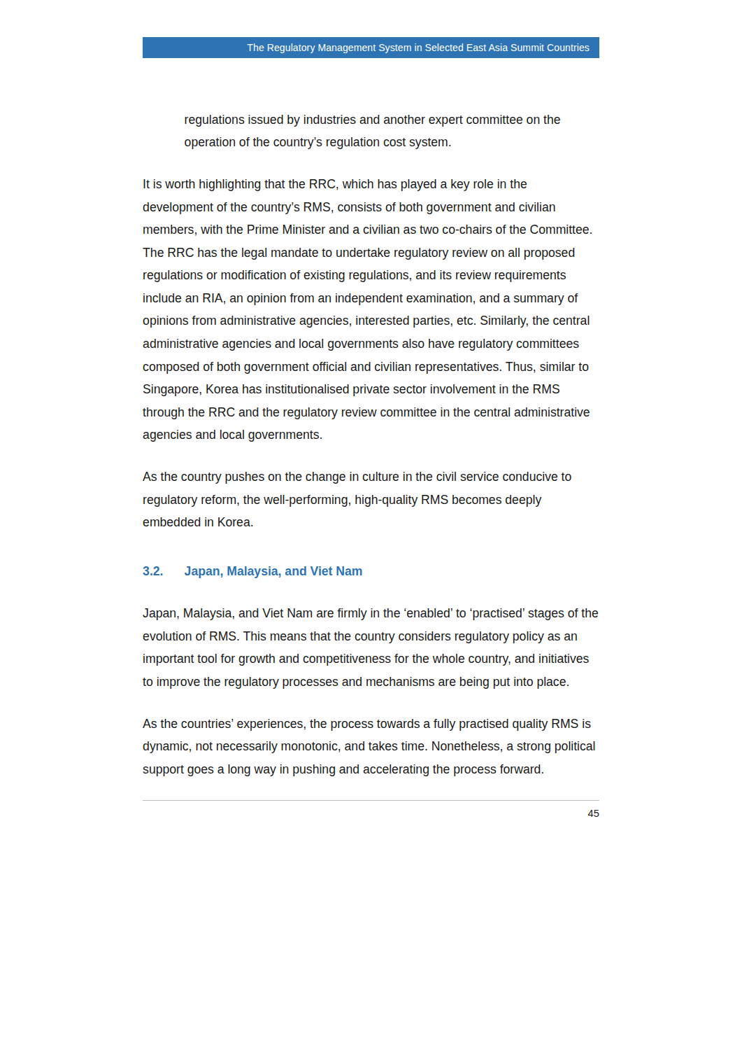The Regulatory Management System in Selected East Asia Summit Countries
regulations issued by industries and another expert committee on the operation of the country’s regulation cost system.
It is worth highlighting that the RRC, which has played a key role in the development of the country’s RMS, consists of both government and civilian members, with the Prime Minister and a civilian as two co-chairs of the Committee. The RRC has the legal mandate to undertake regulatory review on all proposed regulations or modification of existing regulations, and its review requirements include an RIA, an opinion from an independent examination, and a summary of opinions from administrative agencies, interested parties, etc. Similarly, the central administrative agencies and local governments also have regulatory committees composed of both government official and civilian representatives. Thus, similar to Singapore, Korea has institutionalised private sector involvement in the RMS through the RRC and the regulatory review committee in the central administrative agencies and local governments.
As the country pushes on the change in culture in the civil service conducive to regulatory reform, the well-performing, high-quality RMS becomes deeply embedded in Korea.
3.2. Japan, Malaysia, and Viet Nam
Japan, Malaysia, and Viet Nam are firmly in the ‘enabled’ to ‘practised’ stages of the evolution of RMS. This means that the country considers regulatory policy as an important tool for growth and competitiveness for the whole country, and initiatives to improve the regulatory processes and mechanisms are being put into place.
As the countries’ experiences, the process towards a fully practised quality RMS is dynamic, not necessarily monotonic, and takes time. Nonetheless, a strong political support goes a long way in pushing and accelerating the process forward.
45